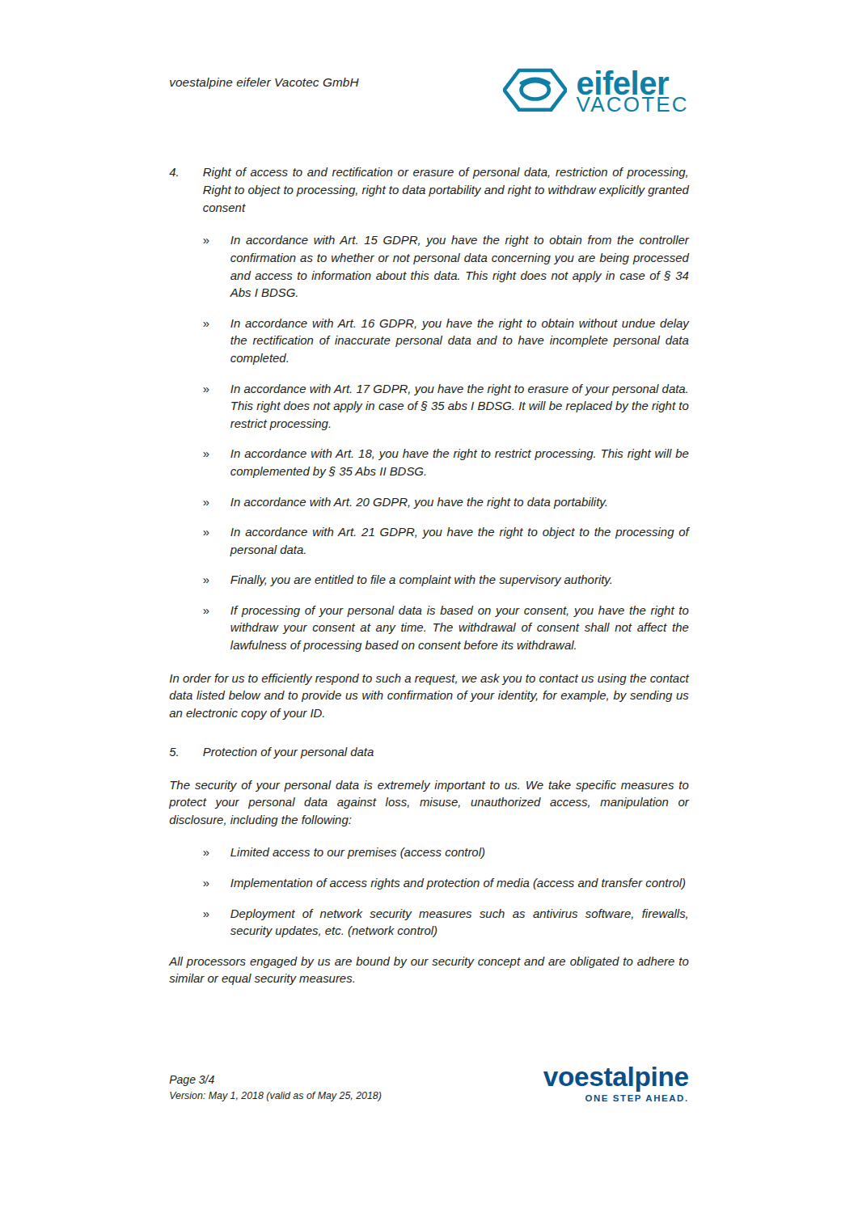voestalpine eifeler Vacotec GmbH
eifeler VACOTEC
Right of access to and rectification or erasure of personal data, restriction of processing, Right to object to processing, right to data portability and right to withdraw explicitly granted consent
In accordance with Art. 15 GDPR, you have the right to obtain from the controller confirmation as to whether or not personal data concerning you are being processed and access to information about this data. This right does not apply in case of § 34 Abs I BDSG.
In accordance with Art. 16 GDPR, you have the right to obtain without undue delay the rectification of inaccurate personal data and to have incomplete personal data completed.
In accordance with Art. 17 GDPR, you have the right to erasure of your personal data. This right does not apply in case of § 35 abs I BDSG. It will be replaced by the right to restrict processing.
In accordance with Art. 18, you have the right to restrict processing. This right will be complemented by § 35 Abs II BDSG.
In accordance with Art. 20 GDPR, you have the right to data portability.
In accordance with Art. 21 GDPR, you have the right to object to the processing of personal data.
Finally, you are entitled to file a complaint with the supervisory authority.
If processing of your personal data is based on your consent, you have the right to withdraw your consent at any time. The withdrawal of consent shall not affect the lawfulness of processing based on consent before its withdrawal.
In order for us to efficiently respond to such a request, we ask you to contact us using the contact data listed below and to provide us with confirmation of your identity, for example, by sending us an electronic copy of your ID.
Protection of your personal data
The security of your personal data is extremely important to us. We take specific measures to protect your personal data against loss, misuse, unauthorized access, manipulation or disclosure, including the following:
Limited access to our premises (access control)
Implementation of access rights and protection of media (access and transfer control)
Deployment of network security measures such as antivirus software, firewalls, security updates, etc. (network control)
All processors engaged by us are bound by our security concept and are obligated to adhere to similar or equal security measures.
Page 3/4
Version: May 1, 2018 (valid as of May 25, 2018)
voestalpine ONE STEP AHEAD.